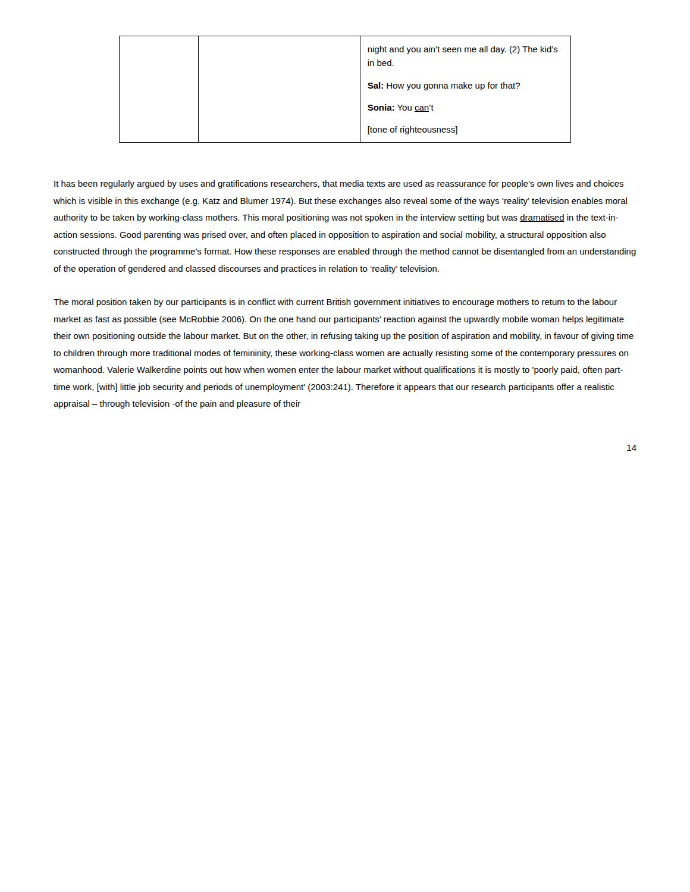| | | night and you ain’t seen me all day. (2) The kid’s in bed. Sal: How you gonna make up for that? Sonia: You can ’t [tone of righteousness] |
It has been regularly argued by uses and gratifications researchers, that media texts are used as reassurance for people’s own lives and choices which is visible in this exchange (e.g. Katz and Blumer 1974). But these exchanges also reveal some of the ways ‘reality’ television enables moral authority to be taken by working-class mothers. This moral positioning was not spoken in the interview setting but was dramatised in the text-in-action sessions. Good parenting was prised over, and often placed in opposition to aspiration and social mobility, a structural opposition also constructed through the programme's format. How these responses are enabled through the method cannot be disentangled from an understanding of the operation of gendered and classed discourses and practices in relation to ‘reality’ television.
The moral position taken by our participants is in conflict with current British government initiatives to encourage mothers to return to the labour market as fast as possible (see McRobbie 2006). On the one hand our participants’ reaction against the upwardly mobile woman helps legitimate their own positioning outside the labour market. But on the other, in refusing taking up the position of aspiration and mobility, in favour of giving time to children through more traditional modes of femininity, these working-class women are actually resisting some of the contemporary pressures on womanhood. Valerie Walkerdine points out how when women enter the labour market without qualifications it is mostly to 'poorly paid, often part-time work, [with] little job security and periods of unemployment' (2003:241). Therefore it appears that our research participants offer a realistic appraisal – through television -of the pain and pleasure of their
14